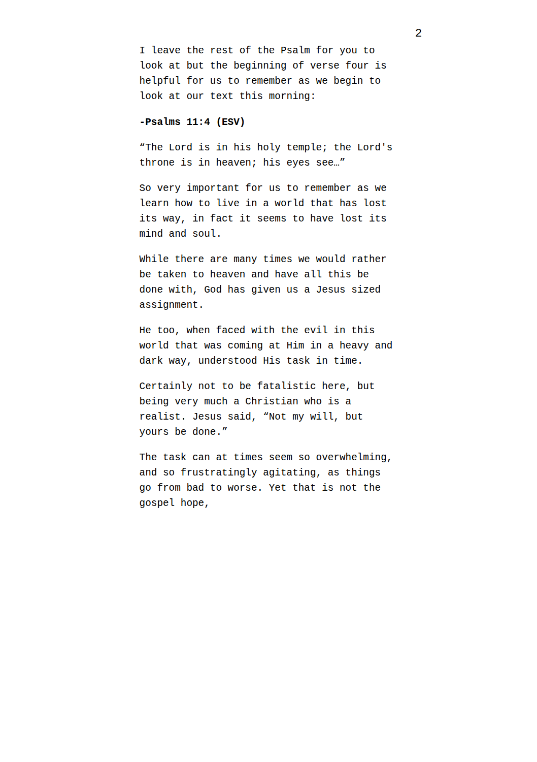2
I leave the rest of the Psalm for you to look at but the beginning of verse four is helpful for us to remember as we begin to look at our text this morning:
-Psalms 11:4 (ESV)
“The Lord is in his holy temple; the Lord's throne is in heaven; his eyes see…”
So very important for us to remember as we learn how to live in a world that has lost its way, in fact it seems to have lost its mind and soul.
While there are many times we would rather be taken to heaven and have all this be done with, God has given us a Jesus sized assignment.
He too, when faced with the evil in this world that was coming at Him in a heavy and dark way, understood His task in time.
Certainly not to be fatalistic here, but being very much a Christian who is a realist. Jesus said, “Not my will, but yours be done.”
The task can at times seem so overwhelming, and so frustratingly agitating, as things go from bad to worse. Yet that is not the gospel hope,